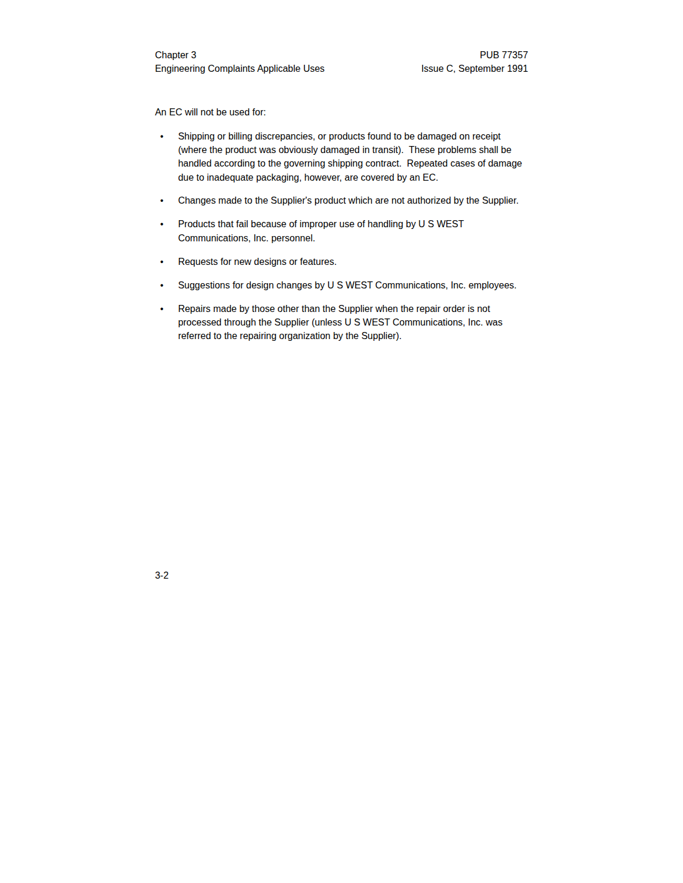Chapter 3
PUB 77357
Engineering Complaints Applicable Uses
Issue C, September 1991
An EC will not be used for:
Shipping or billing discrepancies, or products found to be damaged on receipt (where the product was obviously damaged in transit). These problems shall be handled according to the governing shipping contract. Repeated cases of damage due to inadequate packaging, however, are covered by an EC.
Changes made to the Supplier's product which are not authorized by the Supplier.
Products that fail because of improper use of handling by U S WEST Communications, Inc. personnel.
Requests for new designs or features.
Suggestions for design changes by U S WEST Communications, Inc. employees.
Repairs made by those other than the Supplier when the repair order is not processed through the Supplier (unless U S WEST Communications, Inc. was referred to the repairing organization by the Supplier).
3-2